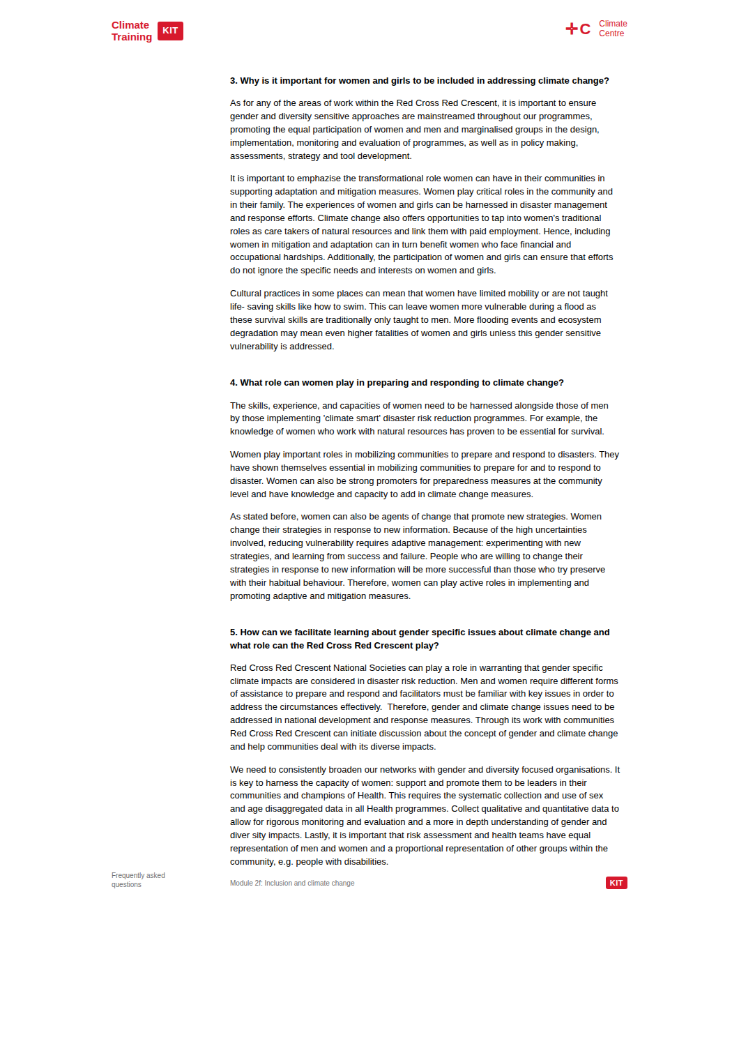Climate Training
KIT
✛C
Climate Centre
3. Why is it important for women and girls to be included in addressing climate change?
As for any of the areas of work within the Red Cross Red Crescent, it is important to ensure gender and diversity sensitive approaches are mainstreamed throughout our programmes, promoting the equal participation of women and men and marginalised groups in the design, implementation, monitoring and evaluation of programmes, as well as in policy making, assessments, strategy and tool development.
It is important to emphazise the transformational role women can have in their communities in supporting adaptation and mitigation measures. Women play critical roles in the community and in their family. The experiences of women and girls can be harnessed in disaster management and response efforts. Climate change also offers opportunities to tap into women's traditional roles as care takers of natural resources and link them with paid employment. Hence, including women in mitigation and adaptation can in turn benefit women who face financial and occupational hardships. Additionally, the participation of women and girls can ensure that efforts do not ignore the specific needs and interests on women and girls.
Cultural practices in some places can mean that women have limited mobility or are not taught life- saving skills like how to swim. This can leave women more vulnerable during a flood as these survival skills are traditionally only taught to men. More flooding events and ecosystem degradation may mean even higher fatalities of women and girls unless this gender sensitive vulnerability is addressed.
4. What role can women play in preparing and responding to climate change?
The skills, experience, and capacities of women need to be harnessed alongside those of men by those implementing 'climate smart' disaster risk reduction programmes. For example, the knowledge of women who work with natural resources has proven to be essential for survival.
Women play important roles in mobilizing communities to prepare and respond to disasters. They have shown themselves essential in mobilizing communities to prepare for and to respond to disaster. Women can also be strong promoters for preparedness measures at the community level and have knowledge and capacity to add in climate change measures.
As stated before, women can also be agents of change that promote new strategies. Women change their strategies in response to new information. Because of the high uncertainties involved, reducing vulnerability requires adaptive management: experimenting with new strategies, and learning from success and failure. People who are willing to change their strategies in response to new information will be more successful than those who try preserve with their habitual behaviour. Therefore, women can play active roles in implementing and promoting adaptive and mitigation measures.
5. How can we facilitate learning about gender specific issues about climate change and what role can the Red Cross Red Crescent play?
Red Cross Red Crescent National Societies can play a role in warranting that gender specific climate impacts are considered in disaster risk reduction. Men and women require different forms of assistance to prepare and respond and facilitators must be familiar with key issues in order to address the circumstances effectively. Therefore, gender and climate change issues need to be addressed in national development and response measures. Through its work with communities Red Cross Red Crescent can initiate discussion about the concept of gender and climate change and help communities deal with its diverse impacts.
We need to consistently broaden our networks with gender and diversity focused organisations. It is key to harness the capacity of women: support and promote them to be leaders in their communities and champions of Health. This requires the systematic collection and use of sex and age disaggregated data in all Health programmes. Collect qualitative and quantitative data to allow for rigorous monitoring and evaluation and a more in depth understanding of gender and diver sity impacts. Lastly, it is important that risk assessment and health teams have equal representation of men and women and a proportional representation of other groups within the community, e.g. people with disabilities.
Frequently asked
questions
Module 2f: Inclusion and climate change
KIT